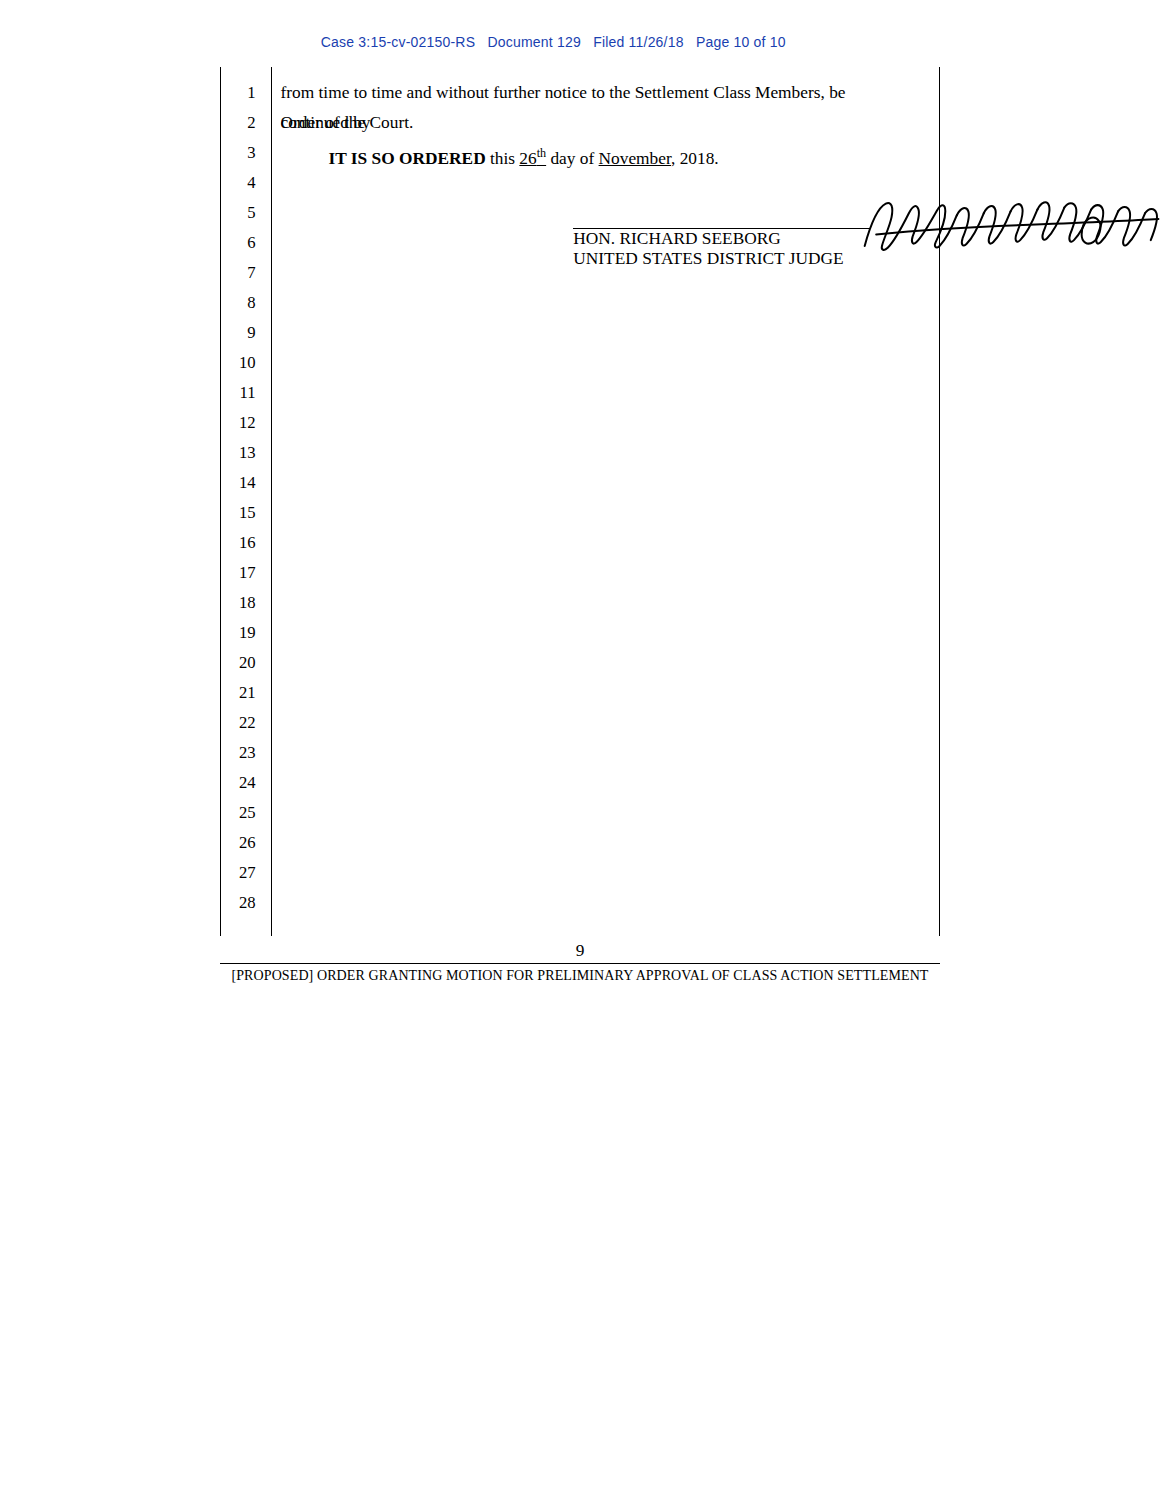Case 3:15-cv-02150-RS Document 129 Filed 11/26/18 Page 10 of 10
1
2
3
4
5
6
7
8
9
10
11
12
13
14
15
16
17
18
19
20
21
22
23
24
25
26
27
28
from time to time and without further notice to the Settlement Class Members, be continued by
Order of the Court.
IT IS SO ORDERED this 26th day of November, 2018.
HON. RICHARD SEEBORG
UNITED STATES DISTRICT JUDGE
9
[PROPOSED] ORDER GRANTING MOTION FOR PRELIMINARY APPROVAL OF CLASS ACTION SETTLEMENT